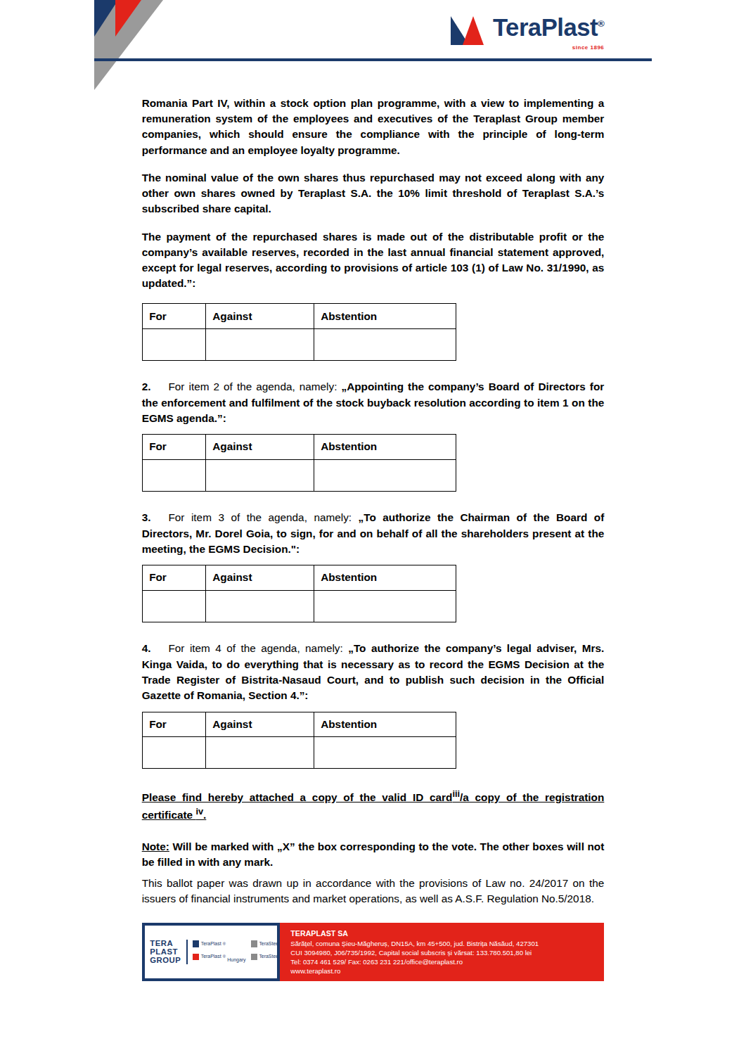TeraPlast® since 1896
Romania Part IV, within a stock option plan programme, with a view to implementing a remuneration system of the employees and executives of the Teraplast Group member companies, which should ensure the compliance with the principle of long-term performance and an employee loyalty programme.
The nominal value of the own shares thus repurchased may not exceed along with any other own shares owned by Teraplast S.A. the 10% limit threshold of Teraplast S.A.’s subscribed share capital.
The payment of the repurchased shares is made out of the distributable profit or the company’s available reserves, recorded in the last annual financial statement approved, except for legal reserves, according to provisions of article 103 (1) of Law No. 31/1990, as updated.”:
| For | Against | Abstention |
| --- | --- | --- |
2. For item 2 of the agenda, namely: „Appointing the company’s Board of Directors for the enforcement and fulfilment of the stock buyback resolution according to item 1 on the EGMS agenda.”:
| For | Against | Abstention |
| --- | --- | --- |
3. For item 3 of the agenda, namely: „To authorize the Chairman of the Board of Directors, Mr. Dorel Goia, to sign, for and on behalf of all the shareholders present at the meeting, the EGMS Decision.":
| For | Against | Abstention |
| --- | --- | --- |
4. For item 4 of the agenda, namely: „To authorize the company’s legal adviser, Mrs. Kinga Vaida, to do everything that is necessary as to record the EGMS Decision at the Trade Register of Bistrita-Nasaud Court, and to publish such decision in the Official Gazette of Romania, Section 4.”:
| For | Against | Abstention |
| --- | --- | --- |
Please find hereby attached a copy of the valid ID cardiii/a copy of the registration certificate iv.
Note: Will be marked with „X” the box corresponding to the vote. The other boxes will not be filled in with any mark.
This ballot paper was drawn up in accordance with the provisions of Law no. 24/2017 on the issuers of financial instruments and market operations, as well as A.S.F. Regulation No.5/2018.
TERA
PLAST
GROUP
TeraPlast®
TeraSteel®
TeraGlass®
TeraPlast®
TeraPlast®
Hungary
TeraSteel®
Serbia
wetterbest®
TeraPlast®
Recycling
TERAPLAST SA
Sărățel, comuna Șieu-Măgheruș, DN15A, km 45+500, jud. Bistrița Năsăud, 427301
CUI 3094980, J06/735/1992, Capital social subscris și vărsat: 133.780.501,80 lei
Tel: 0374 461 529/ Fax: 0263 231 221/office@teraplast.ro
www.teraplast.ro